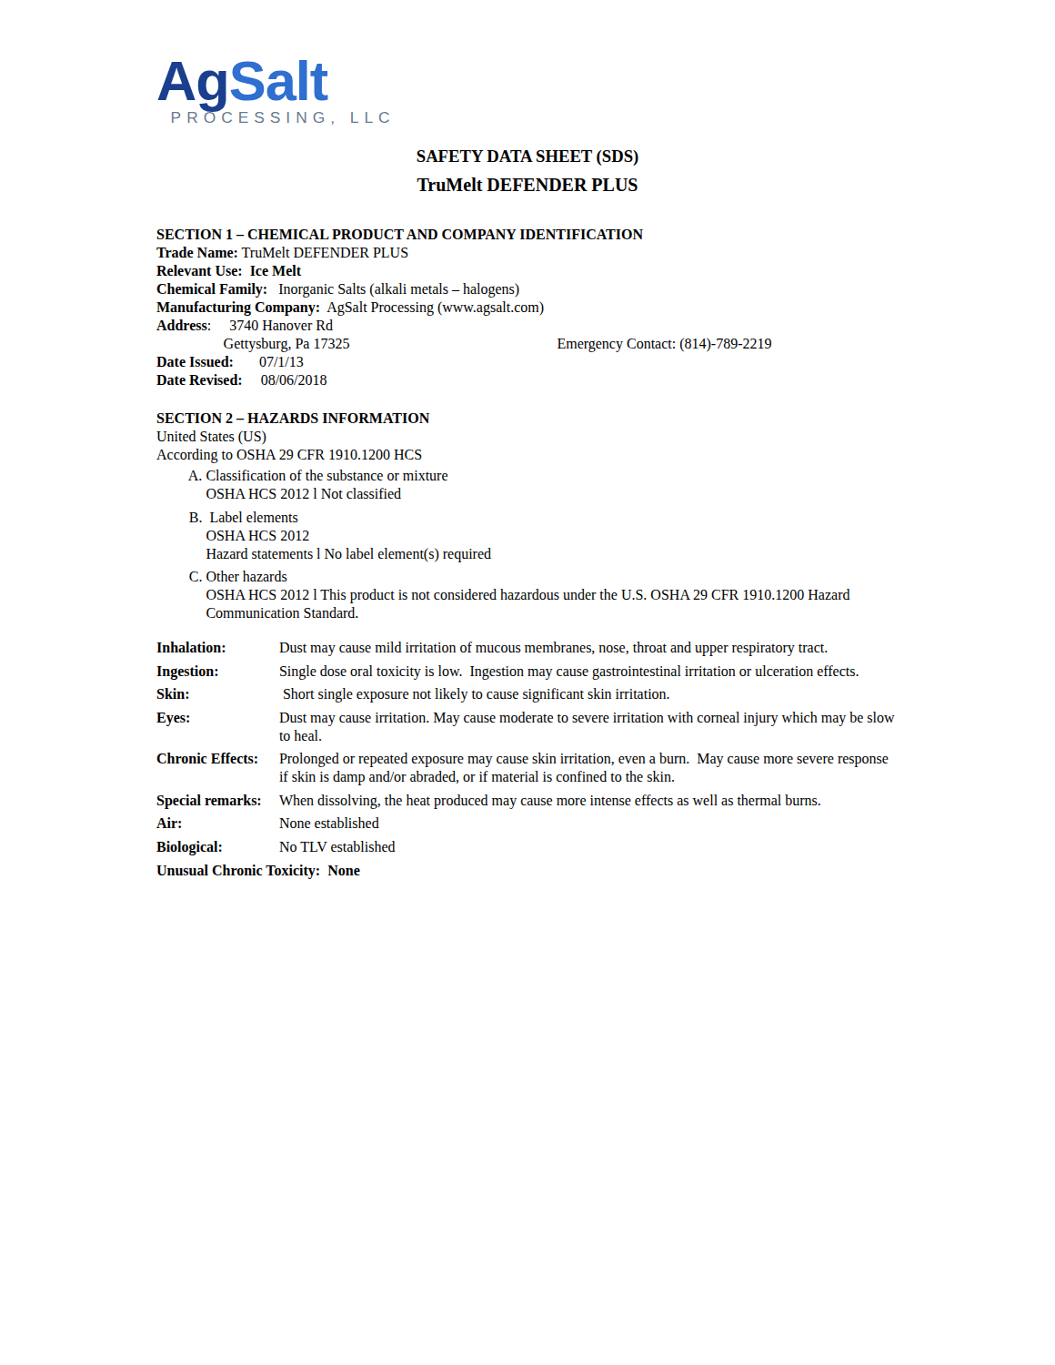Ag Salt
PROCESSING, LLC
SAFETY DATA SHEET (SDS)
TruMelt DEFENDER PLUS
SECTION 1 – CHEMICAL PRODUCT AND COMPANY IDENTIFICATION
Trade Name: TruMelt DEFENDER PLUS
Relevant Use: Ice Melt
Chemical Family: Inorganic Salts (alkali metals – halogens)
Manufacturing Company: AgSalt Processing (www.agsalt.com)
Address: 3740 Hanover Rd
Gettysburg, Pa 17325 Emergency Contact: (814)-789-2219
Date Issued: 07/1/13
Date Revised: 08/06/2018
SECTION 2 – HAZARDS INFORMATION
United States (US)
According to OSHA 29 CFR 1910.1200 HCS
Classification of the substance or mixture
OSHA HCS 2012 l Not classified
Label elements
OSHA HCS 2012
Hazard statements l No label element(s) required
Other hazards
OSHA HCS 2012 l This product is not considered hazardous under the U.S. OSHA 29 CFR 1910.1200 Hazard Communication Standard.
| Inhalation: | Dust may cause mild irritation of mucous membranes, nose, throat and upper respiratory tract. |
| Ingestion: | Single dose oral toxicity is low. Ingestion may cause gastrointestinal irritation or ulceration effects. |
| Skin: | Short single exposure not likely to cause significant skin irritation. |
| Eyes: | Dust may cause irritation. May cause moderate to severe irritation with corneal injury which may be slow to heal. |
| Chronic Effects: | Prolonged or repeated exposure may cause skin irritation, even a burn. May cause more severe response if skin is damp and/or abraded, or if material is confined to the skin. |
| Special remarks: | When dissolving, the heat produced may cause more intense effects as well as thermal burns. |
| Air: | None established |
| Biological: | No TLV established |
Unusual Chronic Toxicity: None